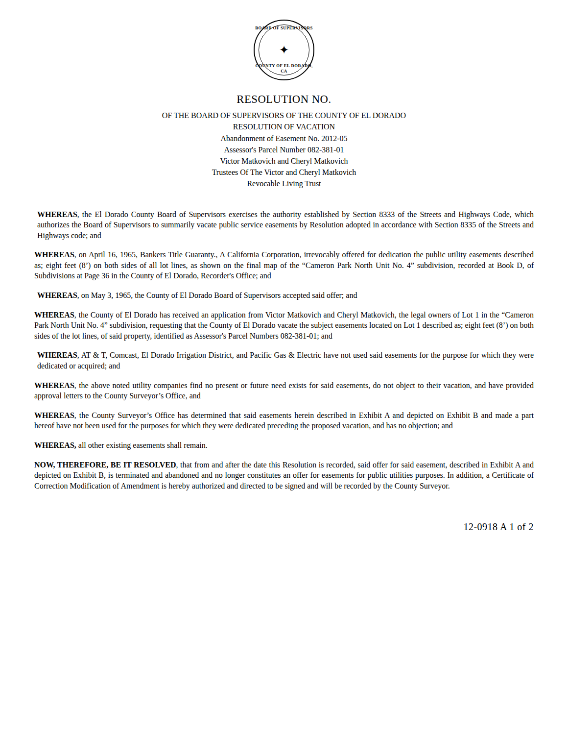BOARD OF SUPERVISORS
✦
COUNTY OF EL DORADO, CA
RESOLUTION NO.
Of the Board of Supervisors of the County of El Dorado Resolution of Vacation Abandonment of Easement No. 2012-05 Assessor's Parcel Number 082-381-01 Victor Matkovich and Cheryl Matkovich Trustees Of The Victor and Cheryl Matkovich Revocable Living Trust
WHEREAS, the El Dorado County Board of Supervisors exercises the authority established by Section 8333 of the Streets and Highways Code, which authorizes the Board of Supervisors to summarily vacate public service easements by Resolution adopted in accordance with Section 8335 of the Streets and Highways code; and
WHEREAS, on April 16, 1965, Bankers Title Guaranty., A California Corporation, irrevocably offered for dedication the public utility easements described as; eight feet (8’) on both sides of all lot lines, as shown on the final map of the “Cameron Park North Unit No. 4” subdivision, recorded at Book D, of Subdivisions at Page 36 in the County of El Dorado, Recorder's Office; and
WHEREAS, on May 3, 1965, the County of El Dorado Board of Supervisors accepted said offer; and
WHEREAS, the County of El Dorado has received an application from Victor Matkovich and Cheryl Matkovich, the legal owners of Lot 1 in the “Cameron Park North Unit No. 4” subdivision, requesting that the County of El Dorado vacate the subject easements located on Lot 1 described as; eight feet (8’) on both sides of the lot lines, of said property, identified as Assessor's Parcel Numbers 082-381-01; and
WHEREAS, AT & T, Comcast, El Dorado Irrigation District, and Pacific Gas & Electric have not used said easements for the purpose for which they were dedicated or acquired; and
WHEREAS, the above noted utility companies find no present or future need exists for said easements, do not object to their vacation, and have provided approval letters to the County Surveyor’s Office, and
WHEREAS, the County Surveyor’s Office has determined that said easements herein described in Exhibit A and depicted on Exhibit B and made a part hereof have not been used for the purposes for which they were dedicated preceding the proposed vacation, and has no objection; and
WHEREAS, all other existing easements shall remain.
NOW, THEREFORE, BE IT RESOLVED, that from and after the date this Resolution is recorded, said offer for said easement, described in Exhibit A and depicted on Exhibit B, is terminated and abandoned and no longer constitutes an offer for easements for public utilities purposes. In addition, a Certificate of Correction Modification of Amendment is hereby authorized and directed to be signed and will be recorded by the County Surveyor.
12-0918 A 1 of 2